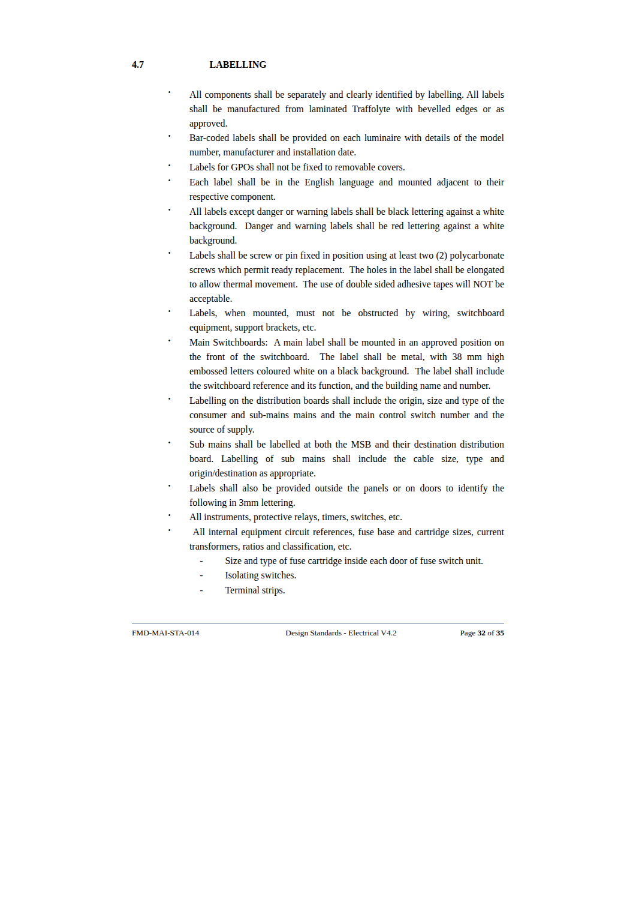4.7 LABELLING
All components shall be separately and clearly identified by labelling. All labels shall be manufactured from laminated Traffolyte with bevelled edges or as approved.
Bar-coded labels shall be provided on each luminaire with details of the model number, manufacturer and installation date.
Labels for GPOs shall not be fixed to removable covers.
Each label shall be in the English language and mounted adjacent to their respective component.
All labels except danger or warning labels shall be black lettering against a white background. Danger and warning labels shall be red lettering against a white background.
Labels shall be screw or pin fixed in position using at least two (2) polycarbonate screws which permit ready replacement. The holes in the label shall be elongated to allow thermal movement. The use of double sided adhesive tapes will NOT be acceptable.
Labels, when mounted, must not be obstructed by wiring, switchboard equipment, support brackets, etc.
Main Switchboards: A main label shall be mounted in an approved position on the front of the switchboard. The label shall be metal, with 38 mm high embossed letters coloured white on a black background. The label shall include the switchboard reference and its function, and the building name and number.
Labelling on the distribution boards shall include the origin, size and type of the consumer and sub-mains mains and the main control switch number and the source of supply.
Sub mains shall be labelled at both the MSB and their destination distribution board. Labelling of sub mains shall include the cable size, type and origin/destination as appropriate.
Labels shall also be provided outside the panels or on doors to identify the following in 3mm lettering.
All instruments, protective relays, timers, switches, etc.
All internal equipment circuit references, fuse base and cartridge sizes, current transformers, ratios and classification, etc.
Size and type of fuse cartridge inside each door of fuse switch unit.
Isolating switches.
Terminal strips.
FMD-MAI-STA-014
Design Standards - Electrical V4.2
Page 32 of 35